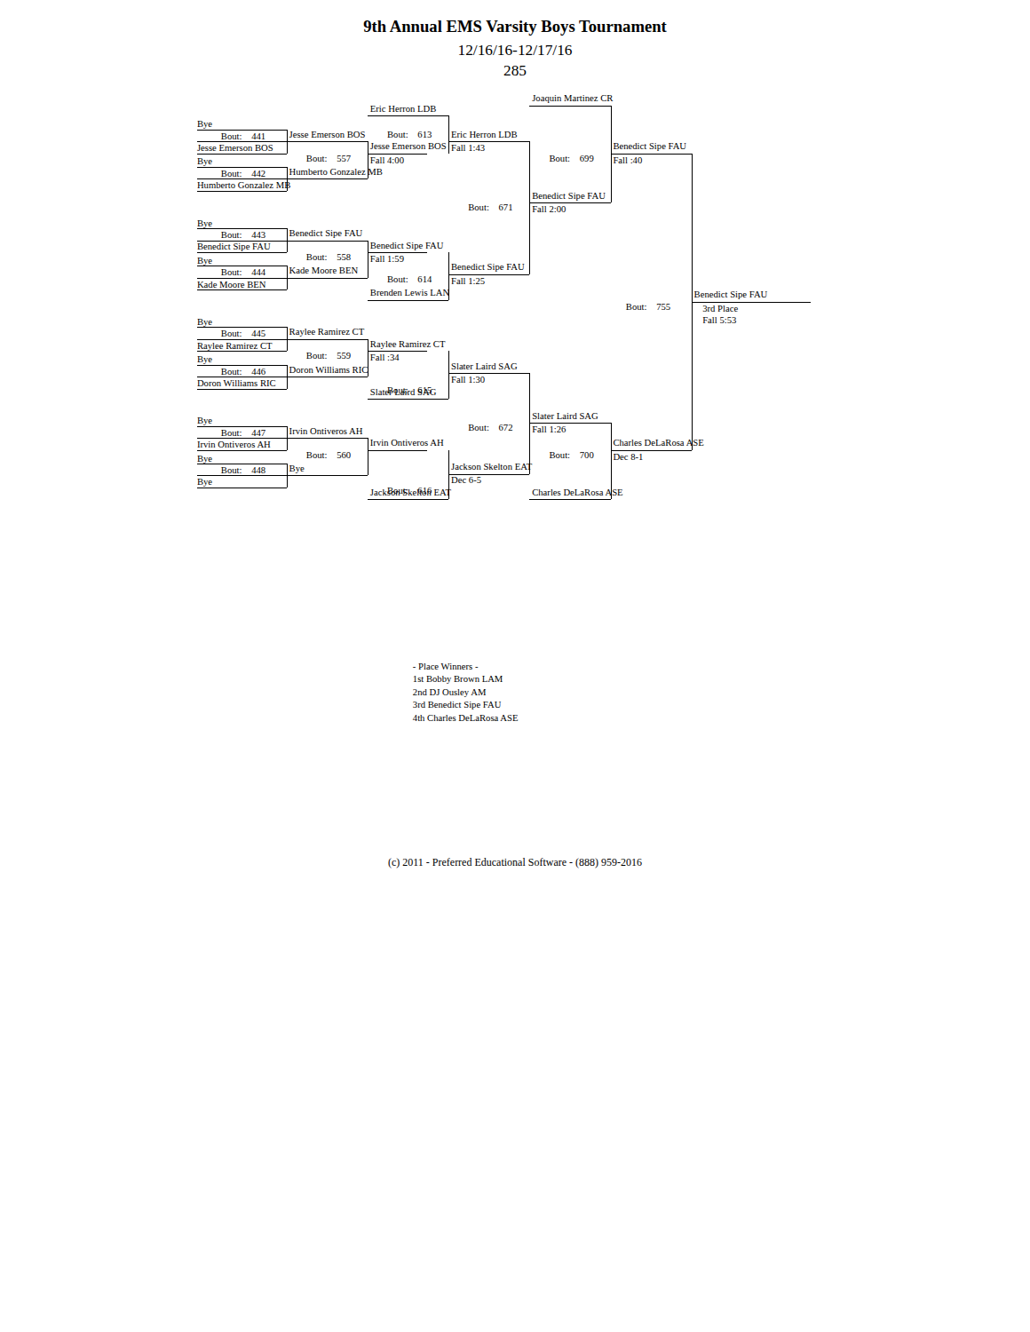9th Annual EMS Varsity Boys Tournament
12/16/16-12/17/16
285
Bye
Bout: 441
Jesse Emerson BOS
Jesse Emerson BOS
Bye
Bout: 442
Humberto Gonzalez MB
Humberto Gonzalez MB
Bout: 557
Jesse Emerson BOS
Fall 4:00
Bye
Bout: 443
Benedict Sipe FAU
Benedict Sipe FAU
Bye
Bout: 444
Kade Moore BEN
Kade Moore BEN
Bout: 558
Benedict Sipe FAU
Fall 1:59
Bye
Bout: 445
Raylee Ramirez CT
Raylee Ramirez CT
Bye
Bout: 446
Doron Williams RIC
Doron Williams RIC
Bout: 559
Raylee Ramirez CT
Fall :34
Bye
Bout: 447
Irvin Ontiveros AH
Irvin Ontiveros AH
Bye
Bout: 448
Bye
Bye
Bout: 560
Irvin Ontiveros AH
Eric Herron LDB
Bout: 613
Eric Herron LDB
Fall 1:43
Brenden Lewis LAN
Bout: 614
Benedict Sipe FAU
Fall 1:25
Slater Laird SAG
Bout: 615
Slater Laird SAG
Fall 1:30
Jackson Skelton EAT
Bout: 616
Jackson Skelton EAT
Dec 6-5
Bout: 671
Benedict Sipe FAU
Fall 2:00
Bout: 672
Slater Laird SAG
Fall 1:26
Joaquin Martinez CR
Bout: 699
Benedict Sipe FAU
Fall :40
Charles DeLaRosa ASE
Bout: 700
Charles DeLaRosa ASE
Dec 8-1
Bout: 755
Benedict Sipe FAU
3rd Place
Fall 5:53
- Place Winners -
1st Bobby Brown LAM
2nd DJ Ousley AM
3rd Benedict Sipe FAU
4th Charles DeLaRosa ASE
(c) 2011 - Preferred Educational Software - (888) 959-2016